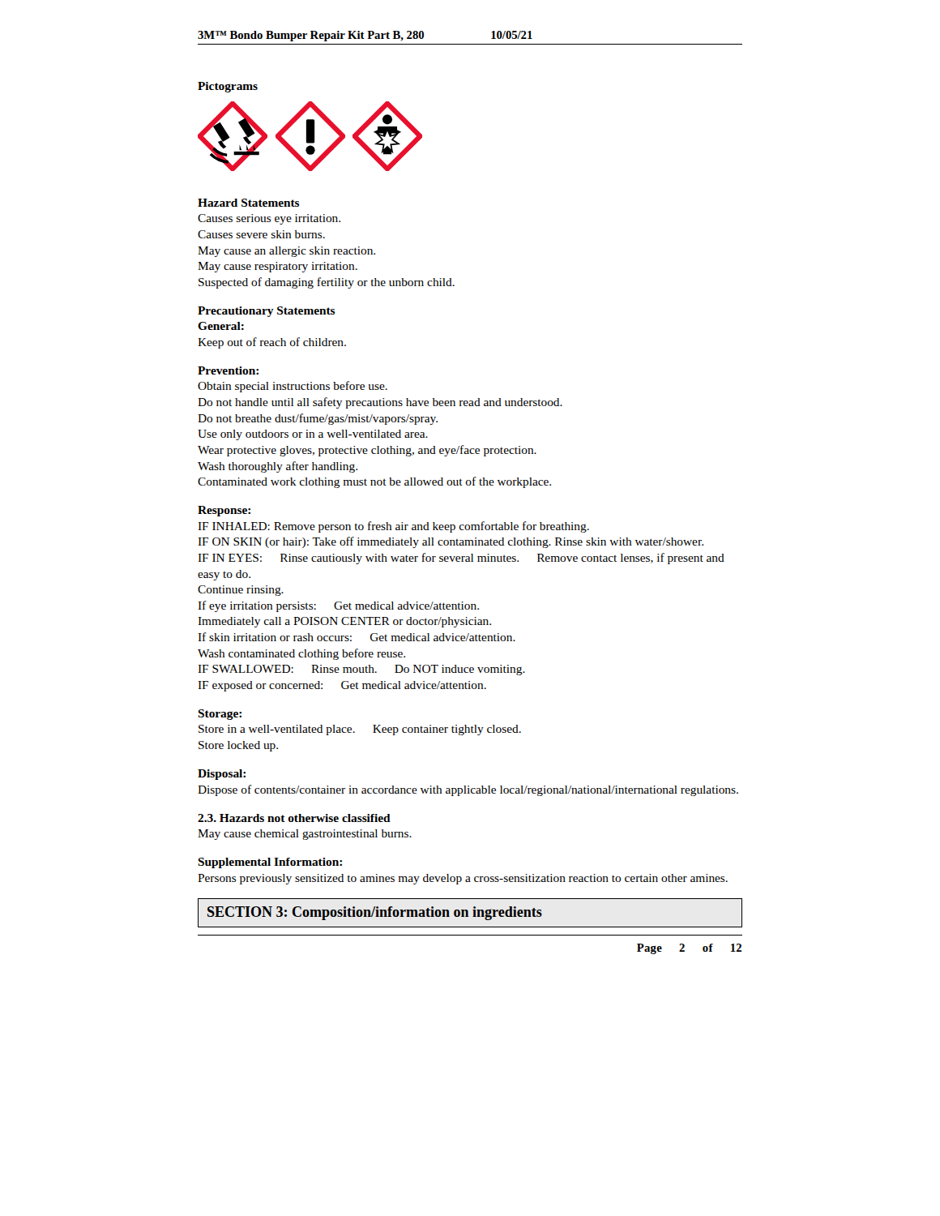3M™ Bondo Bumper Repair Kit Part B, 280 10/05/21
Pictograms
Hazard Statements
Causes serious eye irritation.
Causes severe skin burns.
May cause an allergic skin reaction.
May cause respiratory irritation.
Suspected of damaging fertility or the unborn child.
Precautionary Statements
General:
Keep out of reach of children.
Prevention:
Obtain special instructions before use.
Do not handle until all safety precautions have been read and understood.
Do not breathe dust/fume/gas/mist/vapors/spray.
Use only outdoors or in a well-ventilated area.
Wear protective gloves, protective clothing, and eye/face protection.
Wash thoroughly after handling.
Contaminated work clothing must not be allowed out of the workplace.
Response:
IF INHALED: Remove person to fresh air and keep comfortable for breathing.
IF ON SKIN (or hair): Take off immediately all contaminated clothing. Rinse skin with water/shower.
IF IN EYES: Rinse cautiously with water for several minutes. Remove contact lenses, if present and easy to do.
Continue rinsing.
If eye irritation persists: Get medical advice/attention.
Immediately call a POISON CENTER or doctor/physician.
If skin irritation or rash occurs: Get medical advice/attention.
Wash contaminated clothing before reuse.
IF SWALLOWED: Rinse mouth. Do NOT induce vomiting.
IF exposed or concerned: Get medical advice/attention.
Storage:
Store in a well-ventilated place. Keep container tightly closed.
Store locked up.
Disposal:
Dispose of contents/container in accordance with applicable local/regional/national/international regulations.
2.3. Hazards not otherwise classified
May cause chemical gastrointestinal burns.
Supplemental Information:
Persons previously sensitized to amines may develop a cross-sensitization reaction to certain other amines.
SECTION 3: Composition/information on ingredients
Page 2 of 12